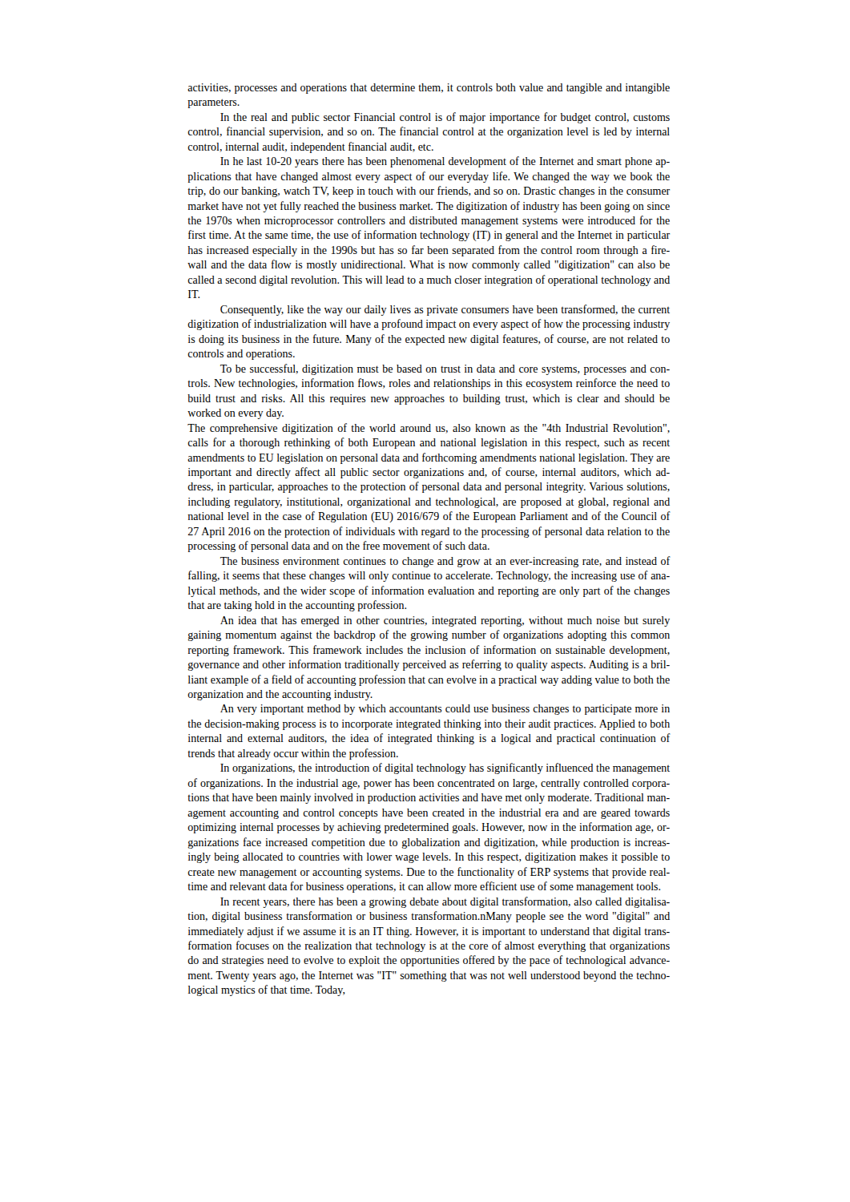activities, processes and operations that determine them, it controls both value and tangible and intangible parameters.
In the real and public sector Financial control is of major importance for budget control, customs control, financial supervision, and so on. The financial control at the organization level is led by internal control, internal audit, independent financial audit, etc.
In he last 10-20 years there has been phenomenal development of the Internet and smart phone applications that have changed almost every aspect of our everyday life. We changed the way we book the trip, do our banking, watch TV, keep in touch with our friends, and so on. Drastic changes in the consumer market have not yet fully reached the business market. The digitization of industry has been going on since the 1970s when microprocessor controllers and distributed management systems were introduced for the first time. At the same time, the use of information technology (IT) in general and the Internet in particular has increased especially in the 1990s but has so far been separated from the control room through a firewall and the data flow is mostly unidirectional. What is now commonly called "digitization" can also be called a second digital revolution. This will lead to a much closer integration of operational technology and IT.
Consequently, like the way our daily lives as private consumers have been transformed, the current digitization of industrialization will have a profound impact on every aspect of how the processing industry is doing its business in the future. Many of the expected new digital features, of course, are not related to controls and operations.
To be successful, digitization must be based on trust in data and core systems, processes and controls. New technologies, information flows, roles and relationships in this ecosystem reinforce the need to build trust and risks. All this requires new approaches to building trust, which is clear and should be worked on every day.
The comprehensive digitization of the world around us, also known as the "4th Industrial Revolution", calls for a thorough rethinking of both European and national legislation in this respect, such as recent amendments to EU legislation on personal data and forthcoming amendments national legislation. They are important and directly affect all public sector organizations and, of course, internal auditors, which address, in particular, approaches to the protection of personal data and personal integrity. Various solutions, including regulatory, institutional, organizational and technological, are proposed at global, regional and national level in the case of Regulation (EU) 2016/679 of the European Parliament and of the Council of 27 April 2016 on the protection of individuals with regard to the processing of personal data relation to the processing of personal data and on the free movement of such data.
The business environment continues to change and grow at an ever-increasing rate, and instead of falling, it seems that these changes will only continue to accelerate. Technology, the increasing use of analytical methods, and the wider scope of information evaluation and reporting are only part of the changes that are taking hold in the accounting profession.
An idea that has emerged in other countries, integrated reporting, without much noise but surely gaining momentum against the backdrop of the growing number of organizations adopting this common reporting framework. This framework includes the inclusion of information on sustainable development, governance and other information traditionally perceived as referring to quality aspects. Auditing is a brilliant example of a field of accounting profession that can evolve in a practical way adding value to both the organization and the accounting industry.
An very important method by which accountants could use business changes to participate more in the decision-making process is to incorporate integrated thinking into their audit practices. Applied to both internal and external auditors, the idea of integrated thinking is a logical and practical continuation of trends that already occur within the profession.
In organizations, the introduction of digital technology has significantly influenced the management of organizations. In the industrial age, power has been concentrated on large, centrally controlled corporations that have been mainly involved in production activities and have met only moderate. Traditional management accounting and control concepts have been created in the industrial era and are geared towards optimizing internal processes by achieving predetermined goals. However, now in the information age, organizations face increased competition due to globalization and digitization, while production is increasingly being allocated to countries with lower wage levels. In this respect, digitization makes it possible to create new management or accounting systems. Due to the functionality of ERP systems that provide real-time and relevant data for business operations, it can allow more efficient use of some management tools.
In recent years, there has been a growing debate about digital transformation, also called digitalisation, digital business transformation or business transformation.nMany people see the word "digital" and immediately adjust if we assume it is an IT thing. However, it is important to understand that digital transformation focuses on the realization that technology is at the core of almost everything that organizations do and strategies need to evolve to exploit the opportunities offered by the pace of technological advancement. Twenty years ago, the Internet was "IT" something that was not well understood beyond the technological mystics of that time. Today,